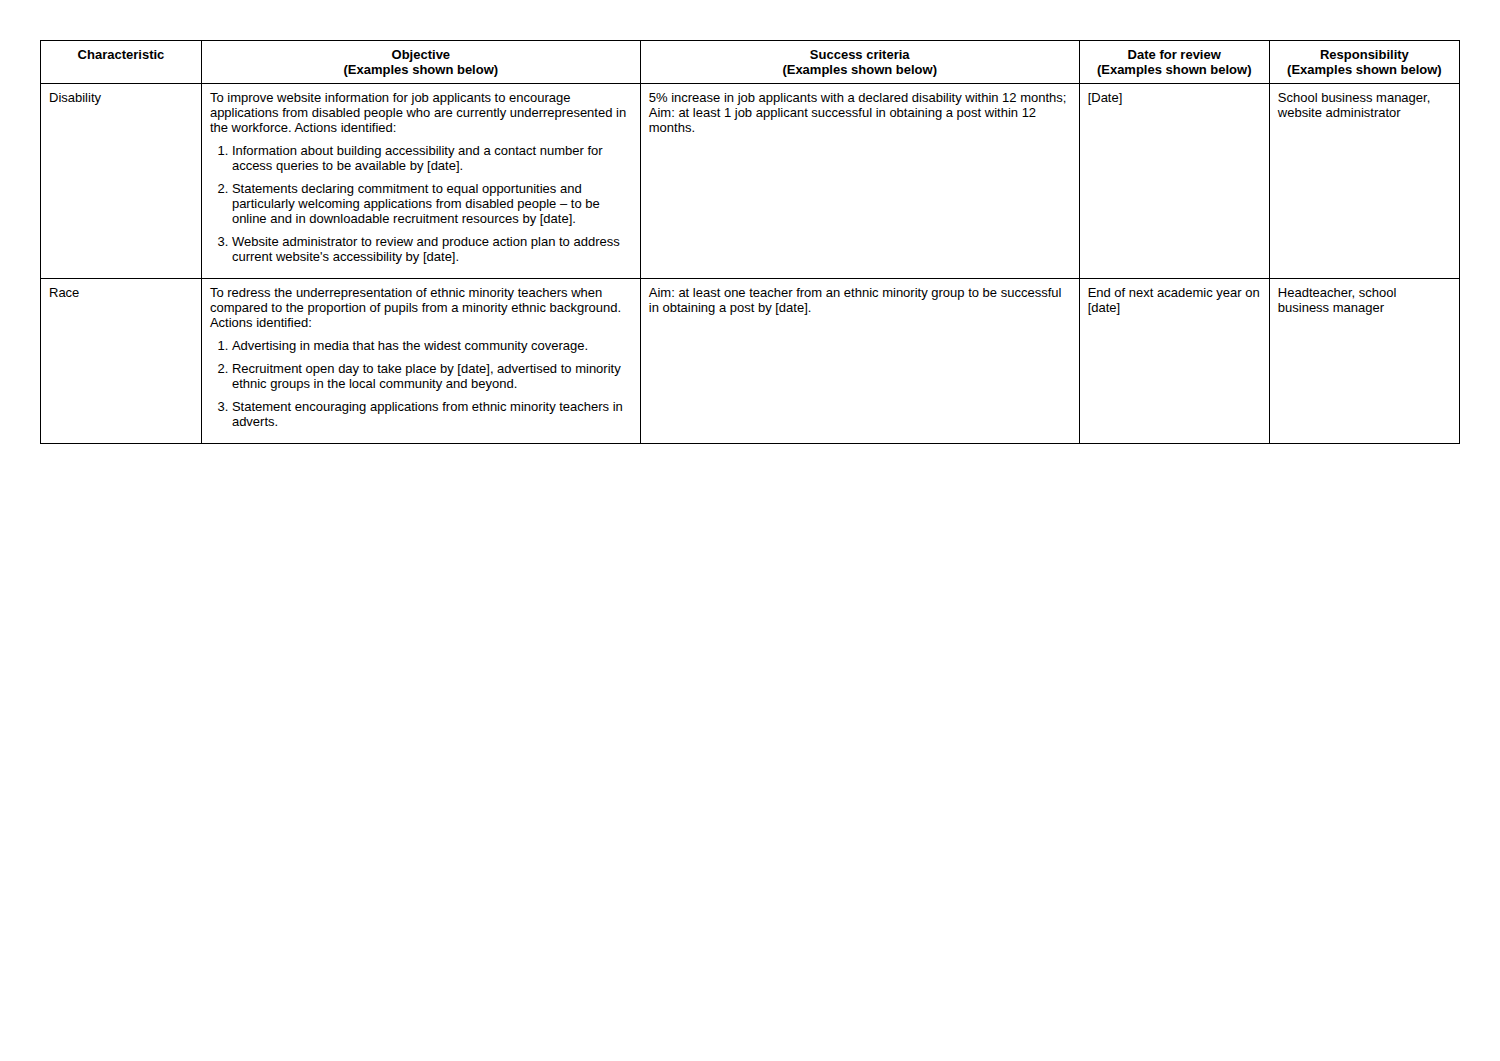| Characteristic | Objective (Examples shown below) | Success criteria (Examples shown below) | Date for review (Examples shown below) | Responsibility (Examples shown below) |
| --- | --- | --- | --- | --- |
| Disability | To improve website information for job applicants to encourage applications from disabled people who are currently underrepresented in the workforce. Actions identified: Information about building accessibility and a contact number for access queries to be available by [date]. Statements declaring commitment to equal opportunities and particularly welcoming applications from disabled people – to be online and in downloadable recruitment resources by [date]. Website administrator to review and produce action plan to address current website's accessibility by [date]. | 5% increase in job applicants with a declared disability within 12 months; Aim: at least 1 job applicant successful in obtaining a post within 12 months. | [Date] | School business manager, website administrator |
| Race | To redress the underrepresentation of ethnic minority teachers when compared to the proportion of pupils from a minority ethnic background. Actions identified: Advertising in media that has the widest community coverage. Recruitment open day to take place by [date], advertised to minority ethnic groups in the local community and beyond. Statement encouraging applications from ethnic minority teachers in adverts. | Aim: at least one teacher from an ethnic minority group to be successful in obtaining a post by [date]. | End of next academic year on [date] | Headteacher, school business manager |